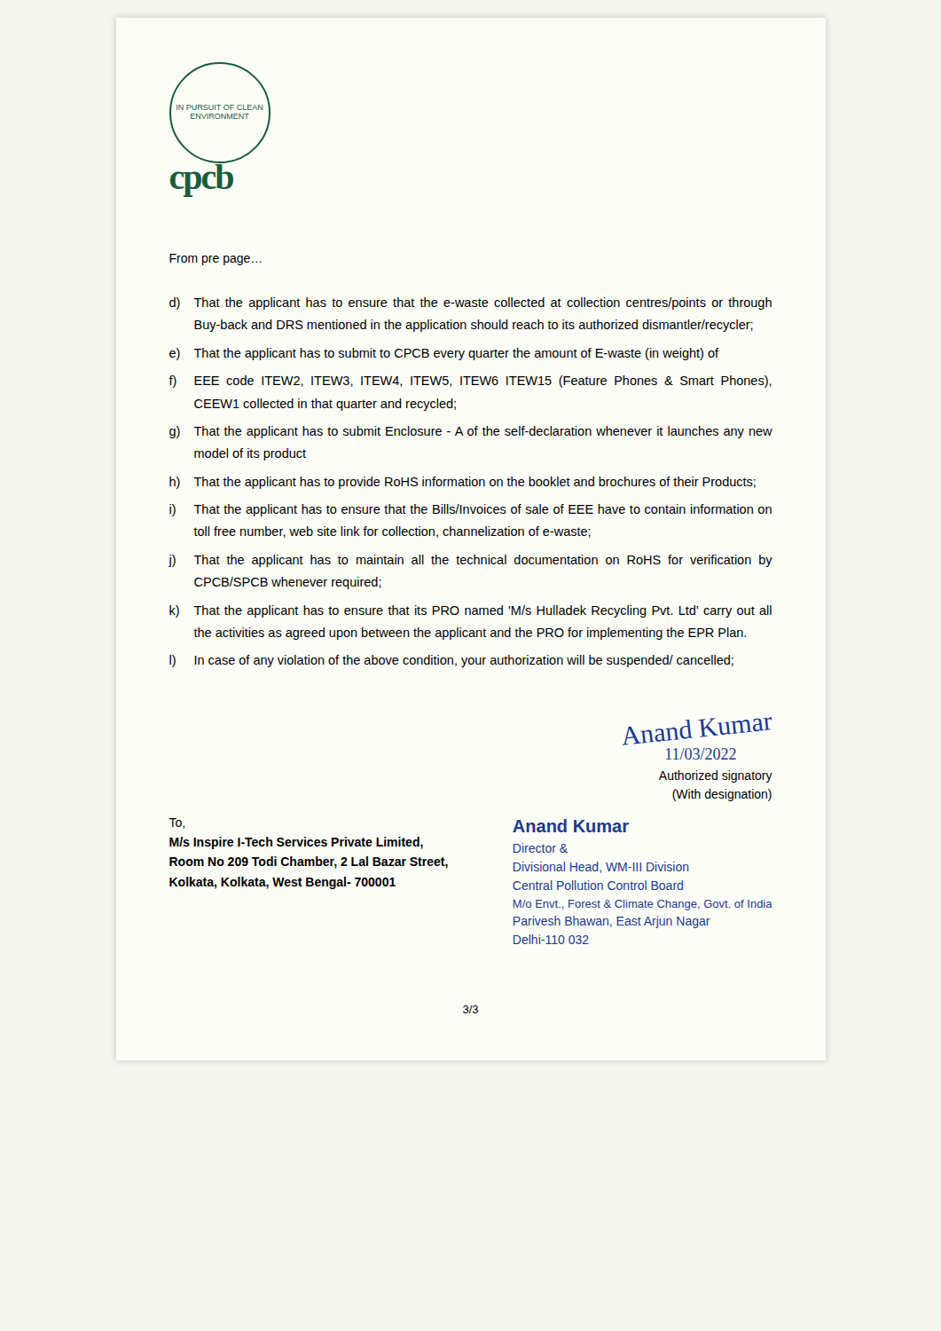IN PURSUIT OF CLEAN ENVIRONMENT
cpcb
From pre page…
d) That the applicant has to ensure that the e-waste collected at collection centres/points or through Buy-back and DRS mentioned in the application should reach to its authorized dismantler/recycler;
e) That the applicant has to submit to CPCB every quarter the amount of E-waste (in weight) of
f) EEE code ITEW2, ITEW3, ITEW4, ITEW5, ITEW6 ITEW15 (Feature Phones & Smart Phones), CEEW1 collected in that quarter and recycled;
g) That the applicant has to submit Enclosure - A of the self-declaration whenever it launches any new model of its product
h) That the applicant has to provide RoHS information on the booklet and brochures of their Products;
i) That the applicant has to ensure that the Bills/Invoices of sale of EEE have to contain information on toll free number, web site link for collection, channelization of e-waste;
j) That the applicant has to maintain all the technical documentation on RoHS for verification by CPCB/SPCB whenever required;
k) That the applicant has to ensure that its PRO named 'M/s Hulladek Recycling Pvt. Ltd' carry out all the activities as agreed upon between the applicant and the PRO for implementing the EPR Plan.
l) In case of any violation of the above condition, your authorization will be suspended/ cancelled;
Anand Kumar 11/03/2022
Authorized signatory
(With designation)
To,
M/s Inspire I-Tech Services Private Limited,
Room No 209 Todi Chamber, 2 Lal Bazar Street,
Kolkata, Kolkata, West Bengal- 700001
Anand Kumar
Director &
Divisional Head, WM-III Division
Central Pollution Control Board
M/o Envt., Forest & Climate Change, Govt. of India
Parivesh Bhawan, East Arjun Nagar
Delhi-110 032
3/3